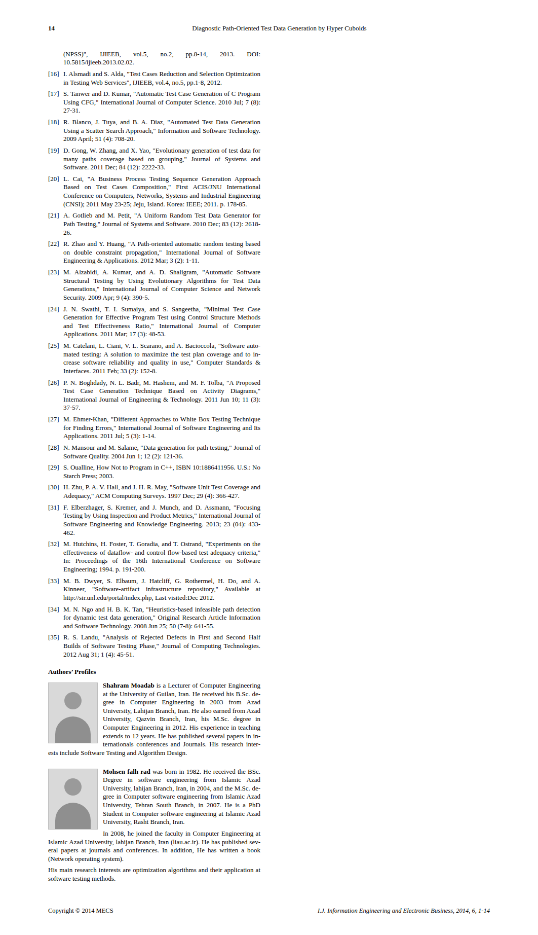14
Diagnostic Path-Oriented Test Data Generation by Hyper Cuboids
(NPSS)", IJIEEB, vol.5, no.2, pp.8-14, 2013. DOI: 10.5815/ijieeb.2013.02.02.
[16] I. Alsmadi and S. Alda, "Test Cases Reduction and Selection Optimization in Testing Web Services", IJIEEB, vol.4, no.5, pp.1-8, 2012.
[17] S. Tanwer and D. Kumar, "Automatic Test Case Generation of C Program Using CFG," International Journal of Computer Science. 2010 Jul; 7 (8): 27-31.
[18] R. Blanco, J. Tuya, and B. A. Diaz, "Automated Test Data Generation Using a Scatter Search Approach," Information and Software Technology. 2009 April; 51 (4): 708-20.
[19] D. Gong, W. Zhang, and X. Yao, "Evolutionary generation of test data for many paths coverage based on grouping," Journal of Systems and Software. 2011 Dec; 84 (12): 2222-33.
[20] L. Cai, "A Business Process Testing Sequence Generation Approach Based on Test Cases Composition," First ACIS/JNU International Conference on Computers, Networks, Systems and Industrial Engineering (CNSI); 2011 May 23-25; Jeju, Island. Korea: IEEE; 2011. p. 178-85.
[21] A. Gotlieb and M. Petit, "A Uniform Random Test Data Generator for Path Testing," Journal of Systems and Software. 2010 Dec; 83 (12): 2618-26.
[22] R. Zhao and Y. Huang, "A Path-oriented automatic random testing based on double constraint propagation," International Journal of Software Engineering & Applications. 2012 Mar; 3 (2): 1-11.
[23] M. Alzabidi, A. Kumar, and A. D. Shaligram, "Automatic Software Structural Testing by Using Evolutionary Algorithms for Test Data Generations," International Journal of Computer Science and Network Security. 2009 Apr; 9 (4): 390-5.
[24] J. N. Swathi, T. I. Sumaiya, and S. Sangeetha, "Minimal Test Case Generation for Effective Program Test using Control Structure Methods and Test Effectiveness Ratio," International Journal of Computer Applications. 2011 Mar; 17 (3): 48-53.
[25] M. Catelani, L. Ciani, V. L. Scarano, and A. Bacioccola, "Software automated testing: A solution to maximize the test plan coverage and to increase software reliability and quality in use," Computer Standards & Interfaces. 2011 Feb; 33 (2): 152-8.
[26] P. N. Boghdady, N. L. Badr, M. Hashem, and M. F. Tolba, "A Proposed Test Case Generation Technique Based on Activity Diagrams," International Journal of Engineering & Technology. 2011 Jun 10; 11 (3): 37-57.
[27] M. Ehmer-Khan, "Different Approaches to White Box Testing Technique for Finding Errors," International Journal of Software Engineering and Its Applications. 2011 Jul; 5 (3): 1-14.
[28] N. Mansour and M. Salame, "Data generation for path testing," Journal of Software Quality. 2004 Jun 1; 12 (2): 121-36.
[29] S. Oualline, How Not to Program in C++, ISBN 10:1886411956. U.S.: No Starch Press; 2003.
[30] H. Zhu, P. A. V. Hall, and J. H. R. May, "Software Unit Test Coverage and Adequacy," ACM Computing Surveys. 1997 Dec; 29 (4): 366-427.
[31] F. Elberzhager, S. Kremer, and J. Munch, and D. Assmann, "Focusing Testing by Using Inspection and Product Metrics," International Journal of Software Engineering and Knowledge Engineering. 2013; 23 (04): 433-462.
[32] M. Hutchins, H. Foster, T. Goradia, and T. Ostrand, "Experiments on the effectiveness of dataflow- and control flow-based test adequacy criteria," In: Proceedings of the 16th International Conference on Software Engineering; 1994. p. 191-200.
[33] M. B. Dwyer, S. Elbaum, J. Hatcliff, G. Rothermel, H. Do, and A. Kinneer, "Software-artifact infrastructure repository," Available at http://sir.unl.edu/portal/index.php, Last visited:Dec 2012.
[34] M. N. Ngo and H. B. K. Tan, "Heuristics-based infeasible path detection for dynamic test data generation," Original Research Article Information and Software Technology. 2008 Jun 25; 50 (7-8): 641-55.
[35] R. S. Landu, "Analysis of Rejected Defects in First and Second Half Builds of Software Testing Phase," Journal of Computing Technologies. 2012 Aug 31; 1 (4): 45-51.
Authors’ Profiles
Shahram Moadab is a Lecturer of Computer Engineering at the University of Guilan, Iran. He received his B.Sc. degree in Computer Engineering in 2003 from Azad University, Lahijan Branch, Iran. He also earned from Azad University, Qazvin Branch, Iran, his M.Sc. degree in Computer Engineering in 2012. His experience in teaching extends to 12 years. He has published several papers in internationals conferences and Journals. His research interests include Software Testing and Algorithm Design.
Mohsen falh rad was born in 1982. He received the BSc. Degree in software engineering from Islamic Azad University, lahijan Branch, Iran, in 2004, and the M.Sc. degree in Computer software engineering from Islamic Azad University, Tehran South Branch, in 2007. He is a PhD Student in Computer software engineering at Islamic Azad University, Rasht Branch, Iran.
In 2008, he joined the faculty in Computer Engineering at Islamic Azad University, lahijan Branch, Iran (liau.ac.ir). He has published several papers at journals and conferences. In addition, He has written a book (Network operating system).
His main research interests are optimization algorithms and their application at software testing methods.
Copyright © 2014 MECS
I.J. Information Engineering and Electronic Business, 2014, 6, 1-14